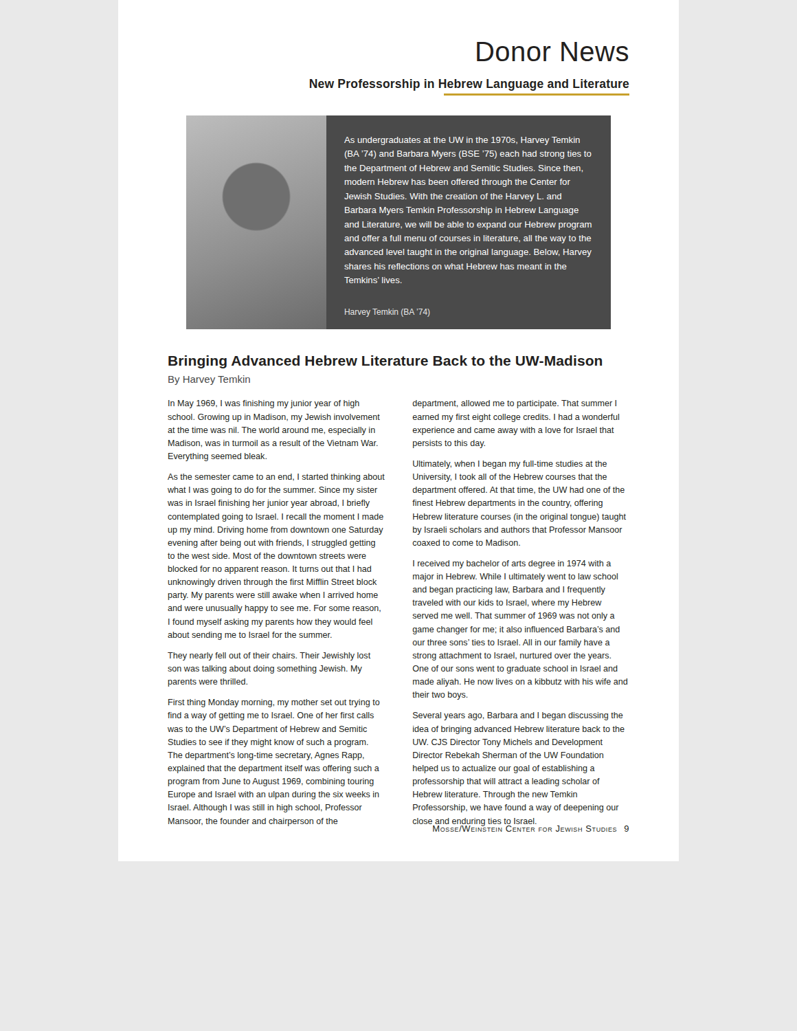Donor News
New Professorship in Hebrew Language and Literature
As undergraduates at the UW in the 1970s, Harvey Temkin (BA ’74) and Barbara Myers (BSE ’75) each had strong ties to the Department of Hebrew and Semitic Studies. Since then, modern Hebrew has been offered through the Center for Jewish Studies. With the creation of the Harvey L. and Barbara Myers Temkin Professorship in Hebrew Language and Literature, we will be able to expand our Hebrew program and offer a full menu of courses in literature, all the way to the advanced level taught in the original language. Below, Harvey shares his reflections on what Hebrew has meant in the Temkins’ lives.
Harvey Temkin (BA ’74)
Bringing Advanced Hebrew Literature Back to the UW-Madison
By Harvey Temkin
In May 1969, I was finishing my junior year of high school. Growing up in Madison, my Jewish involvement at the time was nil. The world around me, especially in Madison, was in turmoil as a result of the Vietnam War. Everything seemed bleak.
As the semester came to an end, I started thinking about what I was going to do for the summer. Since my sister was in Israel finishing her junior year abroad, I briefly contemplated going to Israel. I recall the moment I made up my mind. Driving home from downtown one Saturday evening after being out with friends, I struggled getting to the west side. Most of the downtown streets were blocked for no apparent reason. It turns out that I had unknowingly driven through the first Mifflin Street block party. My parents were still awake when I arrived home and were unusually happy to see me. For some reason, I found myself asking my parents how they would feel about sending me to Israel for the summer.
They nearly fell out of their chairs. Their Jewishly lost son was talking about doing something Jewish. My parents were thrilled.
First thing Monday morning, my mother set out trying to find a way of getting me to Israel. One of her first calls was to the UW’s Department of Hebrew and Semitic Studies to see if they might know of such a program. The department’s long-time secretary, Agnes Rapp, explained that the department itself was offering such a program from June to August 1969, combining touring Europe and Israel with an ulpan during the six weeks in Israel. Although I was still in high school, Professor Mansoor, the founder and chairperson of the department, allowed me to participate. That summer I earned my first eight college credits. I had a wonderful experience and came away with a love for Israel that persists to this day.
Ultimately, when I began my full-time studies at the University, I took all of the Hebrew courses that the department offered. At that time, the UW had one of the finest Hebrew departments in the country, offering Hebrew literature courses (in the original tongue) taught by Israeli scholars and authors that Professor Mansoor coaxed to come to Madison.
I received my bachelor of arts degree in 1974 with a major in Hebrew. While I ultimately went to law school and began practicing law, Barbara and I frequently traveled with our kids to Israel, where my Hebrew served me well. That summer of 1969 was not only a game changer for me; it also influenced Barbara’s and our three sons’ ties to Israel. All in our family have a strong attachment to Israel, nurtured over the years. One of our sons went to graduate school in Israel and made aliyah. He now lives on a kibbutz with his wife and their two boys.
Several years ago, Barbara and I began discussing the idea of bringing advanced Hebrew literature back to the UW. CJS Director Tony Michels and Development Director Rebekah Sherman of the UW Foundation helped us to actualize our goal of establishing a professorship that will attract a leading scholar of Hebrew literature. Through the new Temkin Professorship, we have found a way of deepening our close and enduring ties to Israel.
Mosse/Weinstein Center for Jewish Studies9